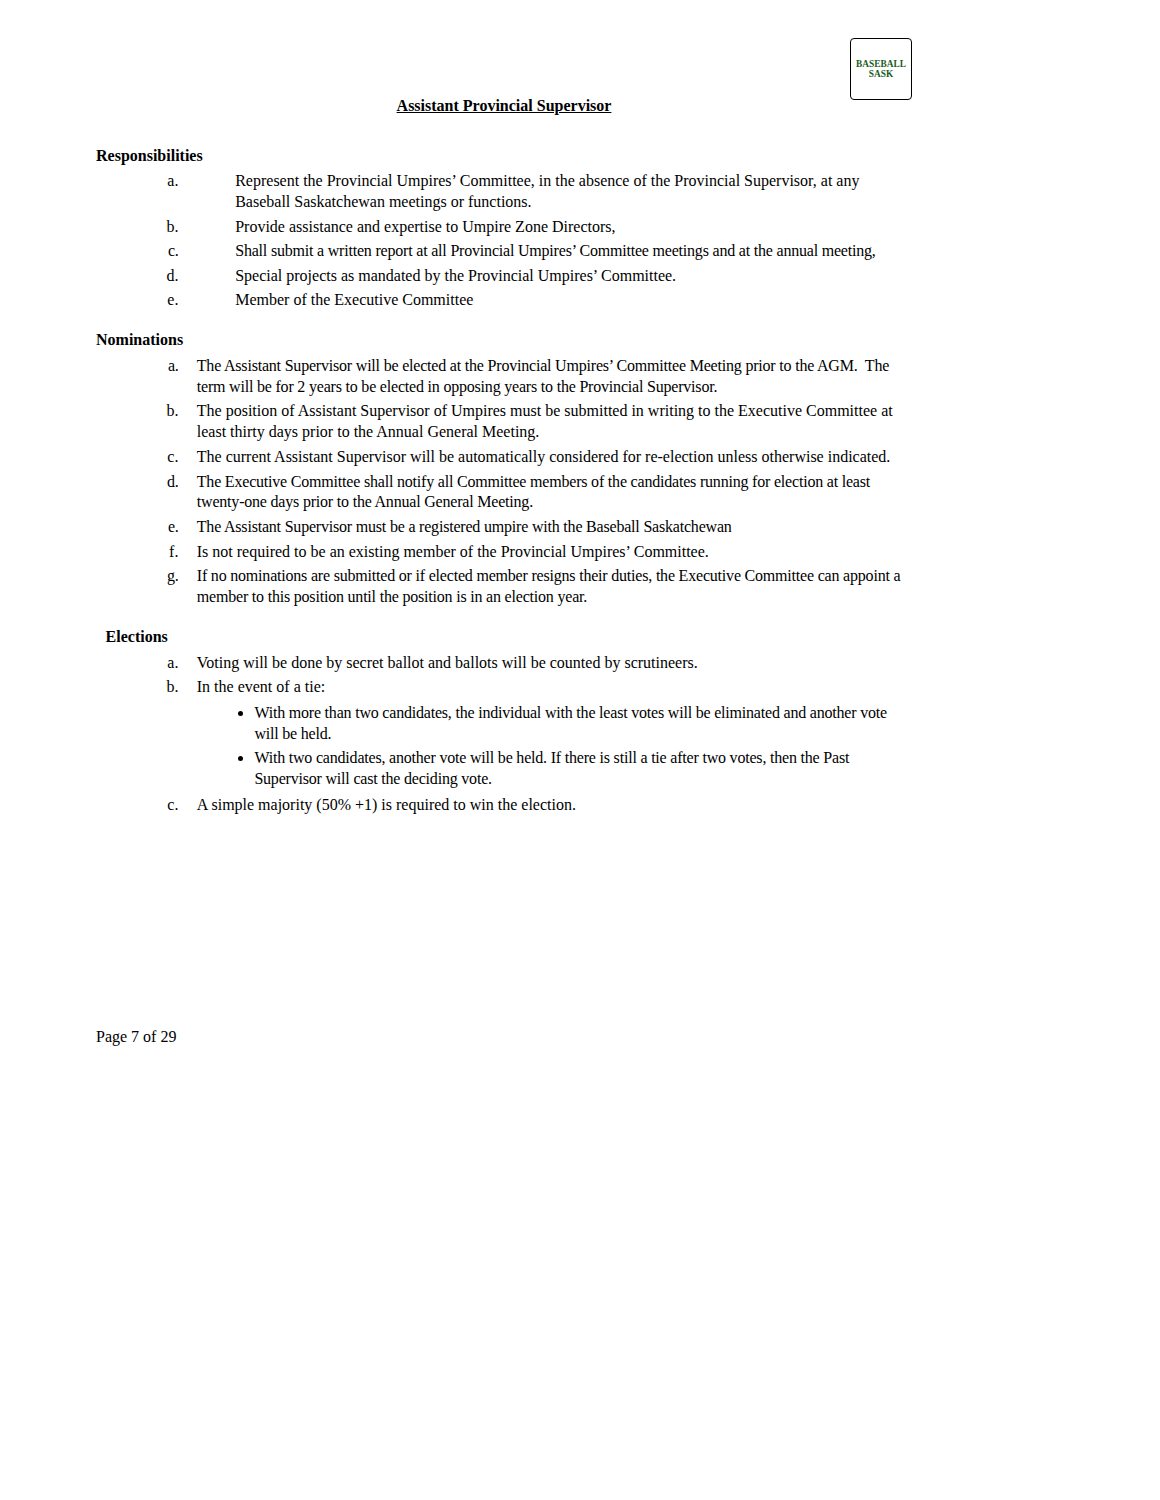BASEBALL
SASK
Assistant Provincial Supervisor
Responsibilities
Represent the Provincial Umpires’ Committee, in the absence of the Provincial Supervisor, at any Baseball Saskatchewan meetings or functions.
Provide assistance and expertise to Umpire Zone Directors,
Shall submit a written report at all Provincial Umpires’ Committee meetings and at the annual meeting,
Special projects as mandated by the Provincial Umpires’ Committee.
Member of the Executive Committee
Nominations
The Assistant Supervisor will be elected at the Provincial Umpires’ Committee Meeting prior to the AGM. The term will be for 2 years to be elected in opposing years to the Provincial Supervisor.
The position of Assistant Supervisor of Umpires must be submitted in writing to the Executive Committee at least thirty days prior to the Annual General Meeting.
The current Assistant Supervisor will be automatically considered for re-election unless otherwise indicated.
The Executive Committee shall notify all Committee members of the candidates running for election at least twenty-one days prior to the Annual General Meeting.
The Assistant Supervisor must be a registered umpire with the Baseball Saskatchewan
Is not required to be an existing member of the Provincial Umpires’ Committee.
If no nominations are submitted or if elected member resigns their duties, the Executive Committee can appoint a member to this position until the position is in an election year.
Elections
Voting will be done by secret ballot and ballots will be counted by scrutineers.
In the event of a tie:
With more than two candidates, the individual with the least votes will be eliminated and another vote will be held.
With two candidates, another vote will be held. If there is still a tie after two votes, then the Past Supervisor will cast the deciding vote.
A simple majority (50% +1) is required to win the election.
Page 7 of 29